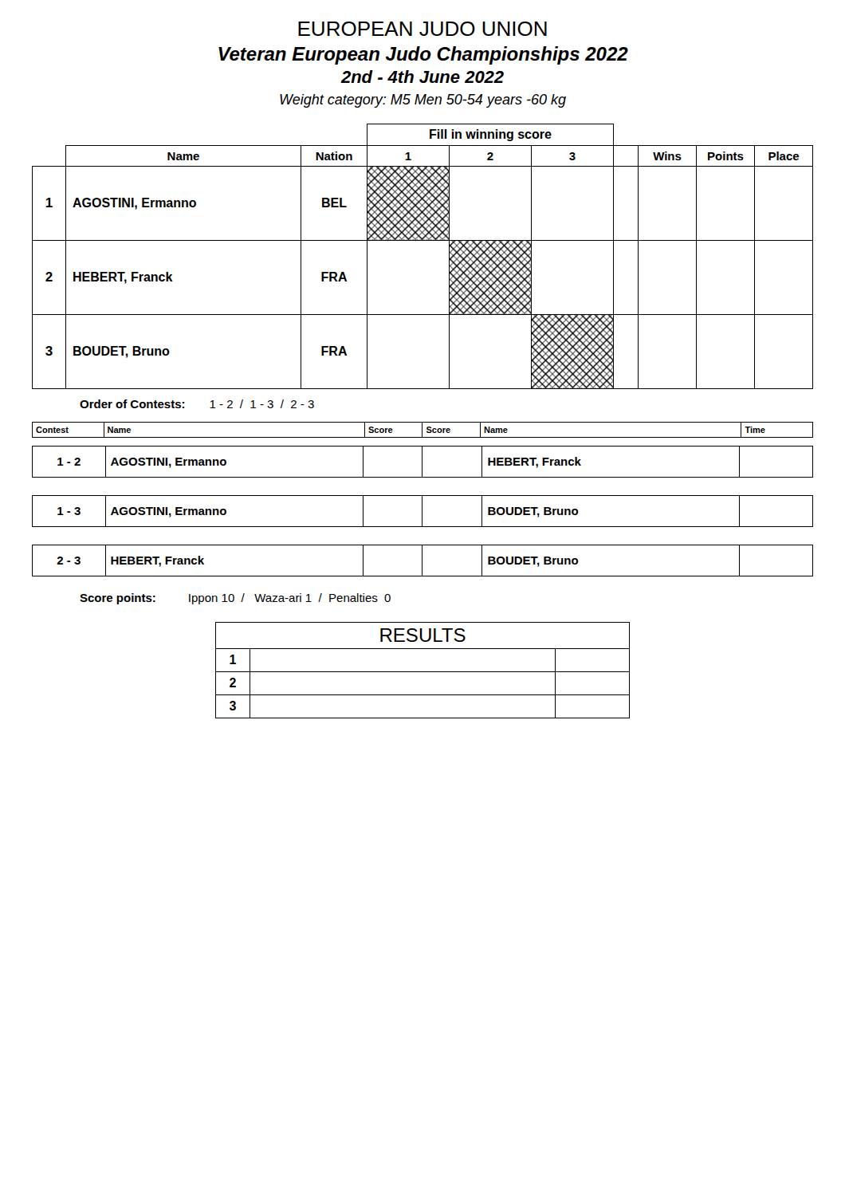EUROPEAN JUDO UNION
Veteran European Judo Championships 2022
2nd - 4th June 2022
Weight category: M5 Men 50-54 years -60 kg
| | | | Fill in winning score | | | | |
| --- | --- | --- | --- | --- | --- | --- | --- |
| | Name | Nation | 1 | 2 | 3 | | Wins | Points | Place |
| 1 | AGOSTINI, Ermanno | BEL | | | | | | | |
| 2 | HEBERT, Franck | FRA | | | | | | | |
| 3 | BOUDET, Bruno | FRA | | | | | | | |
Order of Contests: 1 - 2 / 1 - 3 / 2 - 3
| Contest | Name | Score | Score | Name | Time |
| --- | --- | --- | --- | --- | --- |
| 1 - 2 | AGOSTINI, Ermanno | | | HEBERT, Franck | |
| 1 - 3 | AGOSTINI, Ermanno | | | BOUDET, Bruno | |
| 2 - 3 | HEBERT, Franck | | | BOUDET, Bruno | |
Score points: Ippon 10 / Waza-ari 1 / Penalties 0
| RESULTS |
| --- |
| 1 | | |
| 2 | | |
| 3 | | |